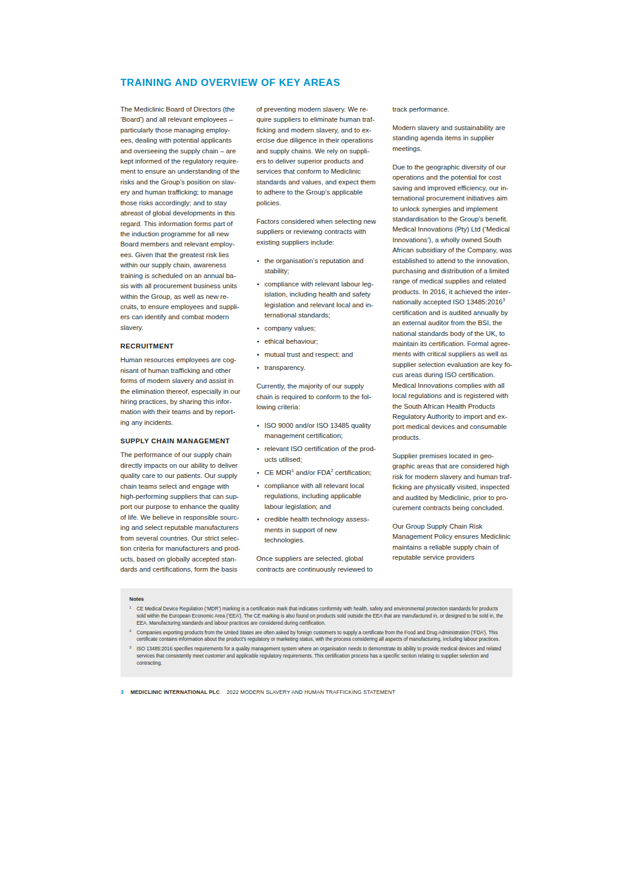Training and overview of key areas
The Mediclinic Board of Directors (the ‘Board’) and all relevant employees – particularly those managing employees, dealing with potential applicants and overseeing the supply chain – are kept informed of the regulatory requirement to ensure an understanding of the risks and the Group’s position on slavery and human trafficking; to manage those risks accordingly; and to stay abreast of global developments in this regard. This information forms part of the induction programme for all new Board members and relevant employees. Given that the greatest risk lies within our supply chain, awareness training is scheduled on an annual basis with all procurement business units within the Group, as well as new recruits, to ensure employees and suppliers can identify and combat modern slavery.
Recruitment
Human resources employees are cognisant of human trafficking and other forms of modern slavery and assist in the elimination thereof, especially in our hiring practices, by sharing this information with their teams and by reporting any incidents.
Supply chain management
The performance of our supply chain directly impacts on our ability to deliver quality care to our patients. Our supply chain teams select and engage with high-performing suppliers that can support our purpose to enhance the quality of life. We believe in responsible sourcing and select reputable manufacturers from several countries. Our strict selection criteria for manufacturers and products, based on globally accepted standards and certifications, form the basis of preventing modern slavery. We require suppliers to eliminate human trafficking and modern slavery, and to exercise due diligence in their operations and supply chains. We rely on suppliers to deliver superior products and services that conform to Mediclinic standards and values, and expect them to adhere to the Group’s applicable policies.
Factors considered when selecting new suppliers or reviewing contracts with existing suppliers include:
the organisation’s reputation and stability;
compliance with relevant labour legislation, including health and safety legislation and relevant local and international standards;
company values;
ethical behaviour;
mutual trust and respect; and
transparency.
Currently, the majority of our supply chain is required to conform to the following criteria:
ISO 9000 and/or ISO 13485 quality management certification;
relevant ISO certification of the products utilised;
CE MDR1 and/or FDA2 certification;
compliance with all relevant local regulations, including applicable labour legislation; and
credible health technology assessments in support of new technologies.
Once suppliers are selected, global contracts are continuously reviewed to track performance.
Modern slavery and sustainability are standing agenda items in supplier meetings.
Due to the geographic diversity of our operations and the potential for cost saving and improved efficiency, our international procurement initiatives aim to unlock synergies and implement standardisation to the Group’s benefit. Medical Innovations (Pty) Ltd (‘Medical Innovations’), a wholly owned South African subsidiary of the Company, was established to attend to the innovation, purchasing and distribution of a limited range of medical supplies and related products. In 2016, it achieved the internationally accepted ISO 13485:20163 certification and is audited annually by an external auditor from the BSI, the national standards body of the UK, to maintain its certification. Formal agreements with critical suppliers as well as supplier selection evaluation are key focus areas during ISO certification. Medical Innovations complies with all local regulations and is registered with the South African Health Products Regulatory Authority to import and export medical devices and consumable products.
Supplier premises located in geographic areas that are considered high risk for modern slavery and human trafficking are physically visited, inspected and audited by Mediclinic, prior to procurement contracts being concluded.
Our Group Supply Chain Risk Management Policy ensures Mediclinic maintains a reliable supply chain of reputable service providers
Notes
CE Medical Device Regulation (‘MDR’) marking is a certification mark that indicates conformity with health, safety and environmental protection standards for products sold within the European Economic Area (‘EEA’). The CE marking is also found on products sold outside the EEA that are manufactured in, or designed to be sold in, the EEA. Manufacturing standards and labour practices are considered during certification.
Companies exporting products from the United States are often asked by foreign customers to supply a certificate from the Food and Drug Administration (‘FDA’). This certificate contains information about the product’s regulatory or marketing status, with the process considering all aspects of manufacturing, including labour practices.
ISO 13485:2016 specifies requirements for a quality management system where an organisation needs to demonstrate its ability to provide medical devices and related services that consistently meet customer and applicable regulatory requirements. This certification process has a specific section relating to supplier selection and contracting.
3 Mediclinic International plc 2022 Modern Slavery and Human Trafficking Statement